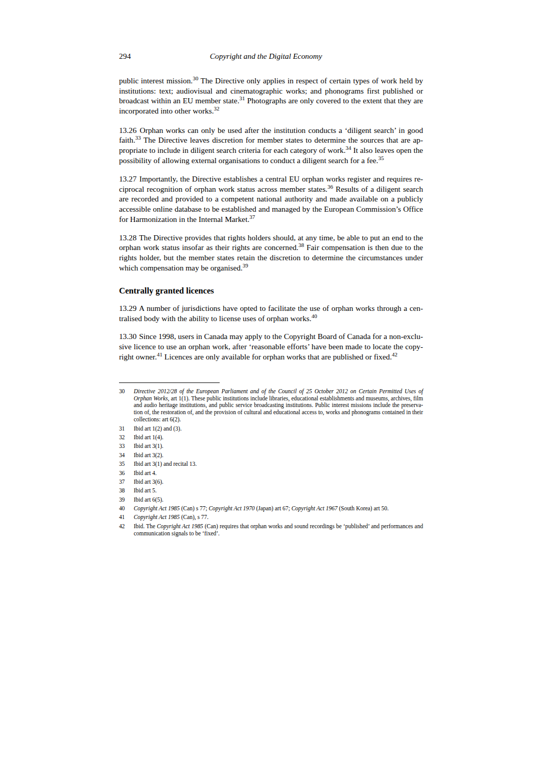294 Copyright and the Digital Economy
public interest mission.30 The Directive only applies in respect of certain types of work held by institutions: text; audiovisual and cinematographic works; and phonograms first published or broadcast within an EU member state.31 Photographs are only covered to the extent that they are incorporated into other works.32
13.26 Orphan works can only be used after the institution conducts a ‘diligent search’ in good faith.33 The Directive leaves discretion for member states to determine the sources that are appropriate to include in diligent search criteria for each category of work.34 It also leaves open the possibility of allowing external organisations to conduct a diligent search for a fee.35
13.27 Importantly, the Directive establishes a central EU orphan works register and requires reciprocal recognition of orphan work status across member states.36 Results of a diligent search are recorded and provided to a competent national authority and made available on a publicly accessible online database to be established and managed by the European Commission’s Office for Harmonization in the Internal Market.37
13.28 The Directive provides that rights holders should, at any time, be able to put an end to the orphan work status insofar as their rights are concerned.38 Fair compensation is then due to the rights holder, but the member states retain the discretion to determine the circumstances under which compensation may be organised.39
Centrally granted licences
13.29 A number of jurisdictions have opted to facilitate the use of orphan works through a centralised body with the ability to license uses of orphan works.40
13.30 Since 1998, users in Canada may apply to the Copyright Board of Canada for a non-exclusive licence to use an orphan work, after ‘reasonable efforts’ have been made to locate the copyright owner.41 Licences are only available for orphan works that are published or fixed.42
30
Directive 2012/28 of the European Parliament and of the Council of 25 October 2012 on Certain Permitted Uses of Orphan Works, art 1(1). These public institutions include libraries, educational establishments and museums, archives, film and audio heritage institutions, and public service broadcasting institutions. Public interest missions include the preservation of, the restoration of, and the provision of cultural and educational access to, works and phonograms contained in their collections: art 6(2).
31
Ibid art 1(2) and (3).
32
Ibid art 1(4).
33
Ibid art 3(1).
34
Ibid art 3(2).
35
Ibid art 3(1) and recital 13.
36
Ibid art 4.
37
Ibid art 3(6).
38
Ibid art 5.
39
Ibid art 6(5).
40
Copyright Act 1985 (Can) s 77; Copyright Act 1970 (Japan) art 67; Copyright Act 1967 (South Korea) art 50.
41
Copyright Act 1985 (Can), s 77.
42
Ibid. The Copyright Act 1985 (Can) requires that orphan works and sound recordings be ‘published’ and performances and communication signals to be ‘fixed’.